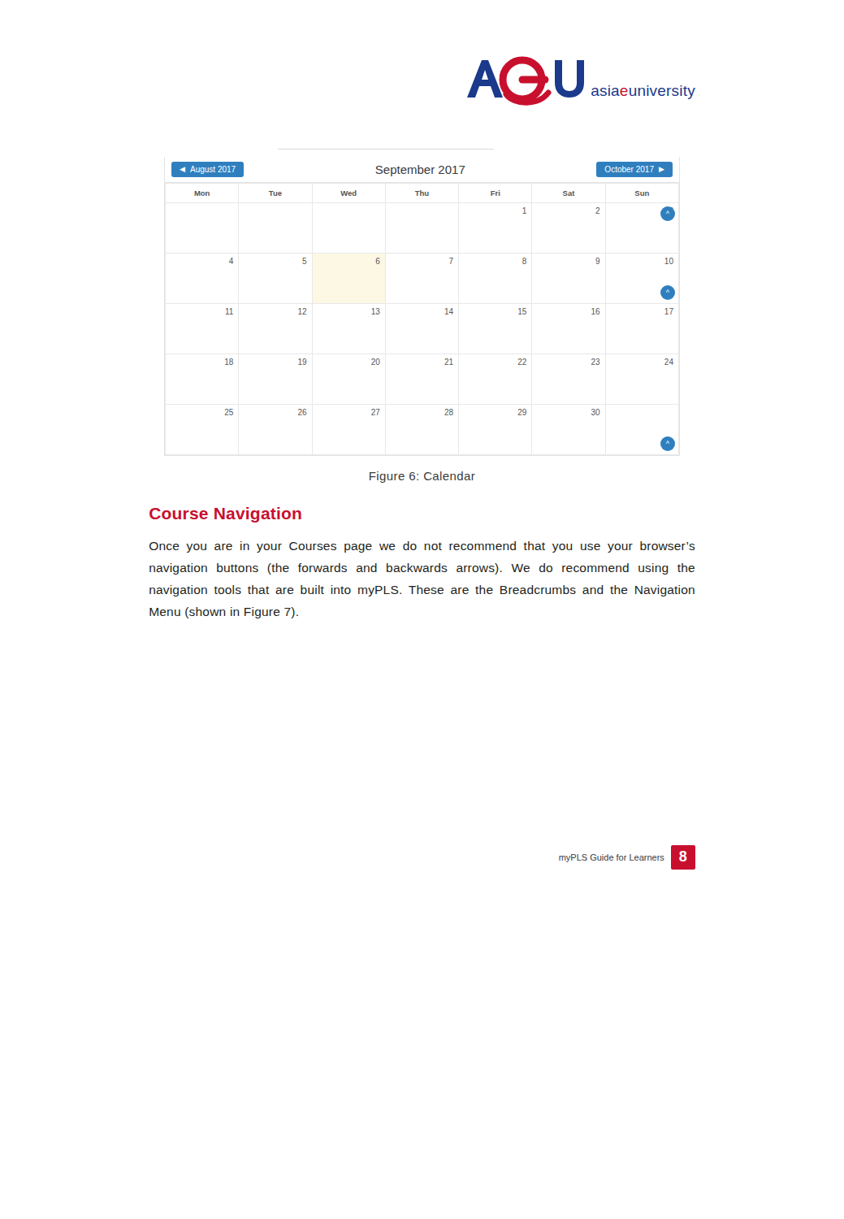asiaeuniversity
◀ August 2017 September 2017 October 2017 ▶
| Mon | Tue | Wed | Thu | Fri | Sat | Sun |
| --- | --- | --- | --- | --- | --- | --- |
| | | | | 1 | 2 | 3 ^ |
| 4 | 5 | 6 | 7 | 8 | 9 | 10 ^ |
| 11 | 12 | 13 | 14 | 15 | 16 | 17 |
| 18 | 19 | 20 | 21 | 22 | 23 | 24 |
| 25 | 26 | 27 | 28 | 29 | 30 | ^ |
Figure 6: Calendar
Course Navigation
Once you are in your Courses page we do not recommend that you use your browser’s navigation buttons (the forwards and backwards arrows). We do recommend using the navigation tools that are built into myPLS. These are the Breadcrumbs and the Navigation Menu (shown in Figure 7).
myPLS Guide for Learners 8